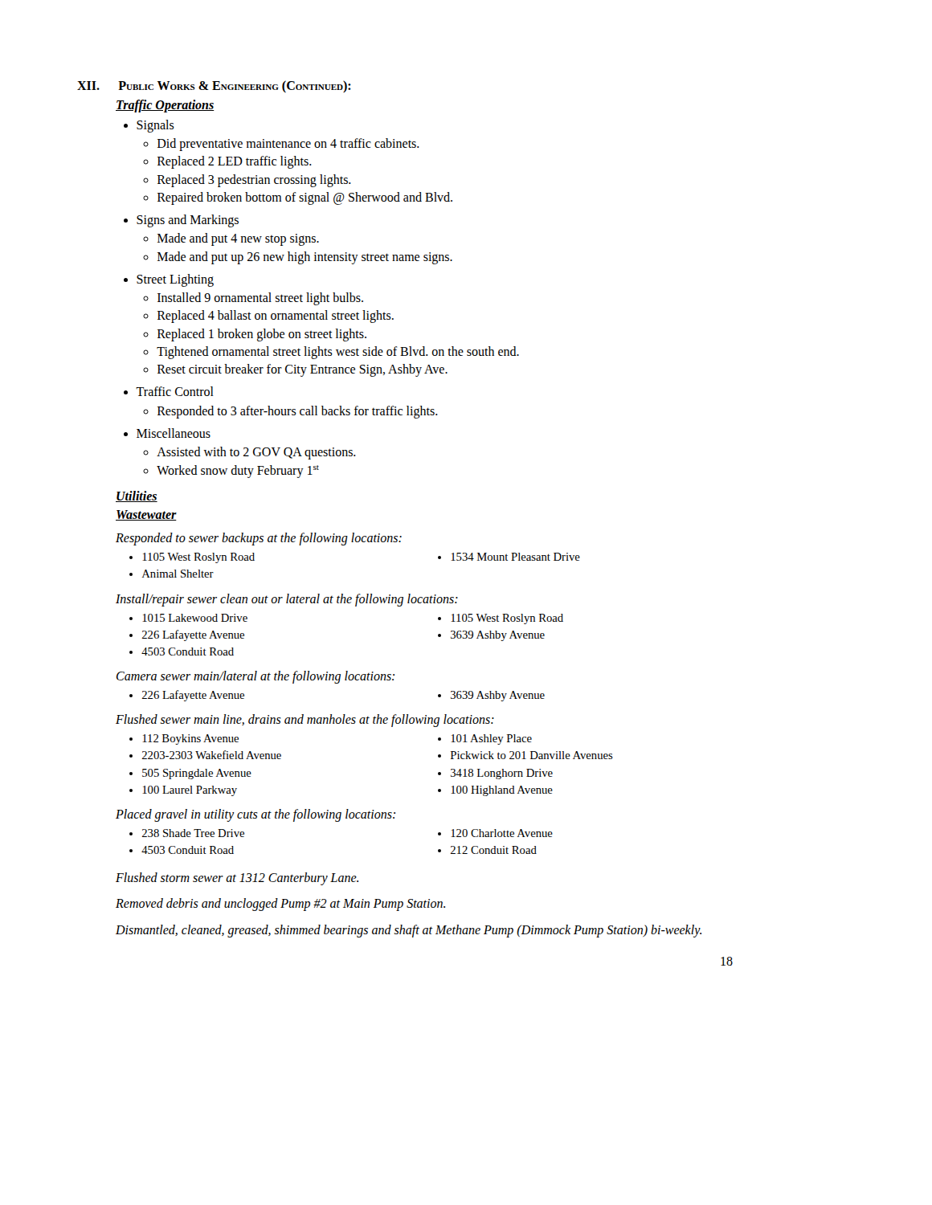XII. Public Works & Engineering (Continued):
Traffic Operations
Signals
Did preventative maintenance on 4 traffic cabinets.
Replaced 2 LED traffic lights.
Replaced 3 pedestrian crossing lights.
Repaired broken bottom of signal @ Sherwood and Blvd.
Signs and Markings
Made and put 4 new stop signs.
Made and put up 26 new high intensity street name signs.
Street Lighting
Installed 9 ornamental street light bulbs.
Replaced 4 ballast on ornamental street lights.
Replaced 1 broken globe on street lights.
Tightened ornamental street lights west side of Blvd. on the south end.
Reset circuit breaker for City Entrance Sign, Ashby Ave.
Traffic Control
Responded to 3 after-hours call backs for traffic lights.
Miscellaneous
Assisted with to 2 GOV QA questions.
Worked snow duty February 1st
Utilities
Wastewater
Responded to sewer backups at the following locations:
| 1105 West Roslyn Road Animal Shelter | 1534 Mount Pleasant Drive |
Install/repair sewer clean out or lateral at the following locations:
| 1015 Lakewood Drive 226 Lafayette Avenue 4503 Conduit Road | 1105 West Roslyn Road 3639 Ashby Avenue |
Camera sewer main/lateral at the following locations:
| 226 Lafayette Avenue | 3639 Ashby Avenue |
Flushed sewer main line, drains and manholes at the following locations:
| 112 Boykins Avenue 2203-2303 Wakefield Avenue 505 Springdale Avenue 100 Laurel Parkway | 101 Ashley Place Pickwick to 201 Danville Avenues 3418 Longhorn Drive 100 Highland Avenue |
Placed gravel in utility cuts at the following locations:
| 238 Shade Tree Drive 4503 Conduit Road | 120 Charlotte Avenue 212 Conduit Road |
Flushed storm sewer at 1312 Canterbury Lane.
Removed debris and unclogged Pump #2 at Main Pump Station.
Dismantled, cleaned, greased, shimmed bearings and shaft at Methane Pump (Dimmock Pump Station) bi-weekly.
18